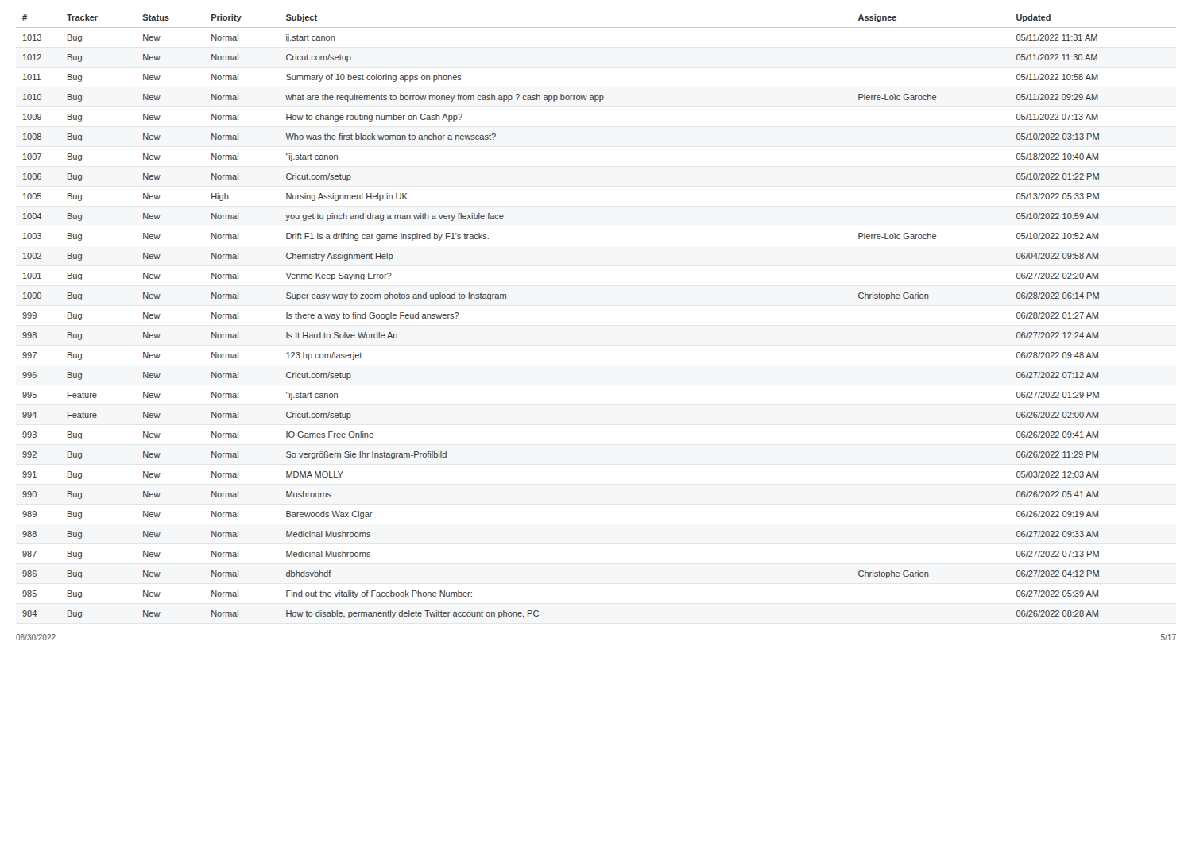| # | Tracker | Status | Priority | Subject | Assignee | Updated |
| --- | --- | --- | --- | --- | --- | --- |
| 1013 | Bug | New | Normal | ij.start canon | | 05/11/2022 11:31 AM |
| 1012 | Bug | New | Normal | Cricut.com/setup | | 05/11/2022 11:30 AM |
| 1011 | Bug | New | Normal | Summary of 10 best coloring apps on phones | | 05/11/2022 10:58 AM |
| 1010 | Bug | New | Normal | what are the requirements to borrow money from cash app ? cash app borrow app | Pierre-Loïc Garoche | 05/11/2022 09:29 AM |
| 1009 | Bug | New | Normal | How to change routing number on Cash App? | | 05/11/2022 07:13 AM |
| 1008 | Bug | New | Normal | Who was the first black woman to anchor a newscast? | | 05/10/2022 03:13 PM |
| 1007 | Bug | New | Normal | "ij.start canon | | 05/18/2022 10:40 AM |
| 1006 | Bug | New | Normal | Cricut.com/setup | | 05/10/2022 01:22 PM |
| 1005 | Bug | New | High | Nursing Assignment Help in UK | | 05/13/2022 05:33 PM |
| 1004 | Bug | New | Normal | you get to pinch and drag a man with a very flexible face | | 05/10/2022 10:59 AM |
| 1003 | Bug | New | Normal | Drift F1 is a drifting car game inspired by F1's tracks. | Pierre-Loïc Garoche | 05/10/2022 10:52 AM |
| 1002 | Bug | New | Normal | Chemistry Assignment Help | | 06/04/2022 09:58 AM |
| 1001 | Bug | New | Normal | Venmo Keep Saying Error? | | 06/27/2022 02:20 AM |
| 1000 | Bug | New | Normal | Super easy way to zoom photos and upload to Instagram | Christophe Garion | 06/28/2022 06:14 PM |
| 999 | Bug | New | Normal | Is there a way to find Google Feud answers? | | 06/28/2022 01:27 AM |
| 998 | Bug | New | Normal | Is It Hard to Solve Wordle An | | 06/27/2022 12:24 AM |
| 997 | Bug | New | Normal | 123.hp.com/laserjet | | 06/28/2022 09:48 AM |
| 996 | Bug | New | Normal | Cricut.com/setup | | 06/27/2022 07:12 AM |
| 995 | Feature | New | Normal | "ij.start canon | | 06/27/2022 01:29 PM |
| 994 | Feature | New | Normal | Cricut.com/setup | | 06/26/2022 02:00 AM |
| 993 | Bug | New | Normal | IO Games Free Online | | 06/26/2022 09:41 AM |
| 992 | Bug | New | Normal | So vergrößern Sie Ihr Instagram-Profilbild | | 06/26/2022 11:29 PM |
| 991 | Bug | New | Normal | MDMA MOLLY | | 05/03/2022 12:03 AM |
| 990 | Bug | New | Normal | Mushrooms | | 06/26/2022 05:41 AM |
| 989 | Bug | New | Normal | Barewoods Wax Cigar | | 06/26/2022 09:19 AM |
| 988 | Bug | New | Normal | Medicinal Mushrooms | | 06/27/2022 09:33 AM |
| 987 | Bug | New | Normal | Medicinal Mushrooms | | 06/27/2022 07:13 PM |
| 986 | Bug | New | Normal | dbhdsvbhdf | Christophe Garion | 06/27/2022 04:12 PM |
| 985 | Bug | New | Normal | Find out the vitality of Facebook Phone Number: | | 06/27/2022 05:39 AM |
| 984 | Bug | New | Normal | How to disable, permanently delete Twitter account on phone, PC | | 06/26/2022 08:28 AM |
06/30/2022 5/17